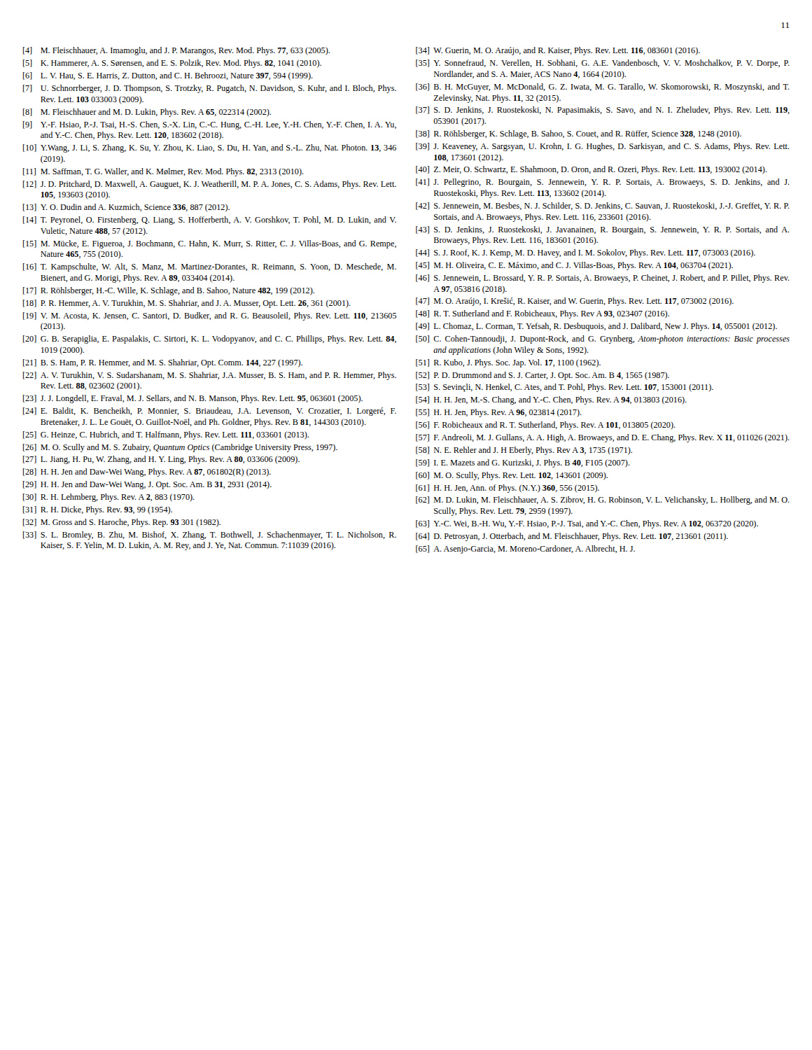11
[4] M. Fleischhauer, A. Imamoglu, and J. P. Marangos, Rev. Mod. Phys. 77, 633 (2005).
[5] K. Hammerer, A. S. Sørensen, and E. S. Polzik, Rev. Mod. Phys. 82, 1041 (2010).
[6] L. V. Hau, S. E. Harris, Z. Dutton, and C. H. Behroozi, Nature 397, 594 (1999).
[7] U. Schnorrberger, J. D. Thompson, S. Trotzky, R. Pugatch, N. Davidson, S. Kuhr, and I. Bloch, Phys. Rev. Lett. 103 033003 (2009).
[8] M. Fleischhauer and M. D. Lukin, Phys. Rev. A 65, 022314 (2002).
[9] Y.-F. Hsiao, P.-J. Tsai, H.-S. Chen, S.-X. Lin, C.-C. Hung, C.-H. Lee, Y.-H. Chen, Y.-F. Chen, I. A. Yu, and Y.-C. Chen, Phys. Rev. Lett. 120, 183602 (2018).
[10] Y.Wang, J. Li, S. Zhang, K. Su, Y. Zhou, K. Liao, S. Du, H. Yan, and S.-L. Zhu, Nat. Photon. 13, 346 (2019).
[11] M. Saffman, T. G. Waller, and K. Mølmer, Rev. Mod. Phys. 82, 2313 (2010).
[12] J. D. Pritchard, D. Maxwell, A. Gauguet, K. J. Weatherill, M. P. A. Jones, C. S. Adams, Phys. Rev. Lett. 105, 193603 (2010).
[13] Y. O. Dudin and A. Kuzmich, Science 336, 887 (2012).
[14] T. Peyronel, O. Firstenberg, Q. Liang, S. Hofferberth, A. V. Gorshkov, T. Pohl, M. D. Lukin, and V. Vuletic, Nature 488, 57 (2012).
[15] M. Mücke, E. Figueroa, J. Bochmann, C. Hahn, K. Murr, S. Ritter, C. J. Villas-Boas, and G. Rempe, Nature 465, 755 (2010).
[16] T. Kampschulte, W. Alt, S. Manz, M. Martinez-Dorantes, R. Reimann, S. Yoon, D. Meschede, M. Bienert, and G. Morigi, Phys. Rev. A 89, 033404 (2014).
[17] R. Röhlsberger, H.-C. Wille, K. Schlage, and B. Sahoo, Nature 482, 199 (2012).
[18] P. R. Hemmer, A. V. Turukhin, M. S. Shahriar, and J. A. Musser, Opt. Lett. 26, 361 (2001).
[19] V. M. Acosta, K. Jensen, C. Santori, D. Budker, and R. G. Beausoleil, Phys. Rev. Lett. 110, 213605 (2013).
[20] G. B. Serapiglia, E. Paspalakis, C. Sirtori, K. L. Vodopyanov, and C. C. Phillips, Phys. Rev. Lett. 84, 1019 (2000).
[21] B. S. Ham, P. R. Hemmer, and M. S. Shahriar, Opt. Comm. 144, 227 (1997).
[22] A. V. Turukhin, V. S. Sudarshanam, M. S. Shahriar, J.A. Musser, B. S. Ham, and P. R. Hemmer, Phys. Rev. Lett. 88, 023602 (2001).
[23] J. J. Longdell, E. Fraval, M. J. Sellars, and N. B. Manson, Phys. Rev. Lett. 95, 063601 (2005).
[24] E. Baldit, K. Bencheikh, P. Monnier, S. Briaudeau, J.A. Levenson, V. Crozatier, I. Lorgeré, F. Bretenaker, J. L. Le Gouët, O. Guillot-Noël, and Ph. Goldner, Phys. Rev. B 81, 144303 (2010).
[25] G. Heinze, C. Hubrich, and T. Halfmann, Phys. Rev. Lett. 111, 033601 (2013).
[26] M. O. Scully and M. S. Zubairy, Quantum Optics (Cambridge University Press, 1997).
[27] L. Jiang, H. Pu, W. Zhang, and H. Y. Ling, Phys. Rev. A 80, 033606 (2009).
[28] H. H. Jen and Daw-Wei Wang, Phys. Rev. A 87, 061802(R) (2013).
[29] H. H. Jen and Daw-Wei Wang, J. Opt. Soc. Am. B 31, 2931 (2014).
[30] R. H. Lehmberg, Phys. Rev. A 2, 883 (1970).
[31] R. H. Dicke, Phys. Rev. 93, 99 (1954).
[32] M. Gross and S. Haroche, Phys. Rep. 93 301 (1982).
[33] S. L. Bromley, B. Zhu, M. Bishof, X. Zhang, T. Bothwell, J. Schachenmayer, T. L. Nicholson, R. Kaiser, S. F. Yelin, M. D. Lukin, A. M. Rey, and J. Ye, Nat. Commun. 7:11039 (2016).
[34] W. Guerin, M. O. Araújo, and R. Kaiser, Phys. Rev. Lett. 116, 083601 (2016).
[35] Y. Sonnefraud, N. Verellen, H. Sobhani, G. A.E. Vandenbosch, V. V. Moshchalkov, P. V. Dorpe, P. Nordlander, and S. A. Maier, ACS Nano 4, 1664 (2010).
[36] B. H. McGuyer, M. McDonald, G. Z. Iwata, M. G. Tarallo, W. Skomorowski, R. Moszynski, and T. Zelevinsky, Nat. Phys. 11, 32 (2015).
[37] S. D. Jenkins, J. Ruostekoski, N. Papasimakis, S. Savo, and N. I. Zheludev, Phys. Rev. Lett. 119, 053901 (2017).
[38] R. Röhlsberger, K. Schlage, B. Sahoo, S. Couet, and R. Rüffer, Science 328, 1248 (2010).
[39] J. Keaveney, A. Sargsyan, U. Krohn, I. G. Hughes, D. Sarkisyan, and C. S. Adams, Phys. Rev. Lett. 108, 173601 (2012).
[40] Z. Meir, O. Schwartz, E. Shahmoon, D. Oron, and R. Ozeri, Phys. Rev. Lett. 113, 193002 (2014).
[41] J. Pellegrino, R. Bourgain, S. Jennewein, Y. R. P. Sortais, A. Browaeys, S. D. Jenkins, and J. Ruostekoski, Phys. Rev. Lett. 113, 133602 (2014).
[42] S. Jennewein, M. Besbes, N. J. Schilder, S. D. Jenkins, C. Sauvan, J. Ruostekoski, J.-J. Greffet, Y. R. P. Sortais, and A. Browaeys, Phys. Rev. Lett. 116, 233601 (2016).
[43] S. D. Jenkins, J. Ruostekoski, J. Javanainen, R. Bourgain, S. Jennewein, Y. R. P. Sortais, and A. Browaeys, Phys. Rev. Lett. 116, 183601 (2016).
[44] S. J. Roof, K. J. Kemp, M. D. Havey, and I. M. Sokolov, Phys. Rev. Lett. 117, 073003 (2016).
[45] M. H. Oliveira, C. E. Máximo, and C. J. Villas-Boas, Phys. Rev. A 104, 063704 (2021).
[46] S. Jennewein, L. Brossard, Y. R. P. Sortais, A. Browaeys, P. Cheinet, J. Robert, and P. Pillet, Phys. Rev. A 97, 053816 (2018).
[47] M. O. Araújo, I. Krešić, R. Kaiser, and W. Guerin, Phys. Rev. Lett. 117, 073002 (2016).
[48] R. T. Sutherland and F. Robicheaux, Phys. Rev A 93, 023407 (2016).
[49] L. Chomaz, L. Corman, T. Yefsah, R. Desbuquois, and J. Dalibard, New J. Phys. 14, 055001 (2012).
[50] C. Cohen-Tannoudji, J. Dupont-Rock, and G. Grynberg, Atom-photon interactions: Basic processes and applications (John Wiley & Sons, 1992).
[51] R. Kubo, J. Phys. Soc. Jap. Vol. 17, 1100 (1962).
[52] P. D. Drummond and S. J. Carter, J. Opt. Soc. Am. B 4, 1565 (1987).
[53] S. Sevinçli, N. Henkel, C. Ates, and T. Pohl, Phys. Rev. Lett. 107, 153001 (2011).
[54] H. H. Jen, M.-S. Chang, and Y.-C. Chen, Phys. Rev. A 94, 013803 (2016).
[55] H. H. Jen, Phys. Rev. A 96, 023814 (2017).
[56] F. Robicheaux and R. T. Sutherland, Phys. Rev. A 101, 013805 (2020).
[57] F. Andreoli, M. J. Gullans, A. A. High, A. Browaeys, and D. E. Chang, Phys. Rev. X 11, 011026 (2021).
[58] N. E. Rehler and J. H Eberly, Phys. Rev A 3, 1735 (1971).
[59] I. E. Mazets and G. Kurizski, J. Phys. B 40, F105 (2007).
[60] M. O. Scully, Phys. Rev. Lett. 102, 143601 (2009).
[61] H. H. Jen, Ann. of Phys. (N.Y.) 360, 556 (2015).
[62] M. D. Lukin, M. Fleischhauer, A. S. Zibrov, H. G. Robinson, V. L. Velichansky, L. Hollberg, and M. O. Scully, Phys. Rev. Lett. 79, 2959 (1997).
[63] Y.-C. Wei, B.-H. Wu, Y.-F. Hsiao, P.-J. Tsai, and Y.-C. Chen, Phys. Rev. A 102, 063720 (2020).
[64] D. Petrosyan, J. Otterbach, and M. Fleischhauer, Phys. Rev. Lett. 107, 213601 (2011).
[65] A. Asenjo-Garcia, M. Moreno-Cardoner, A. Albrecht, H. J.